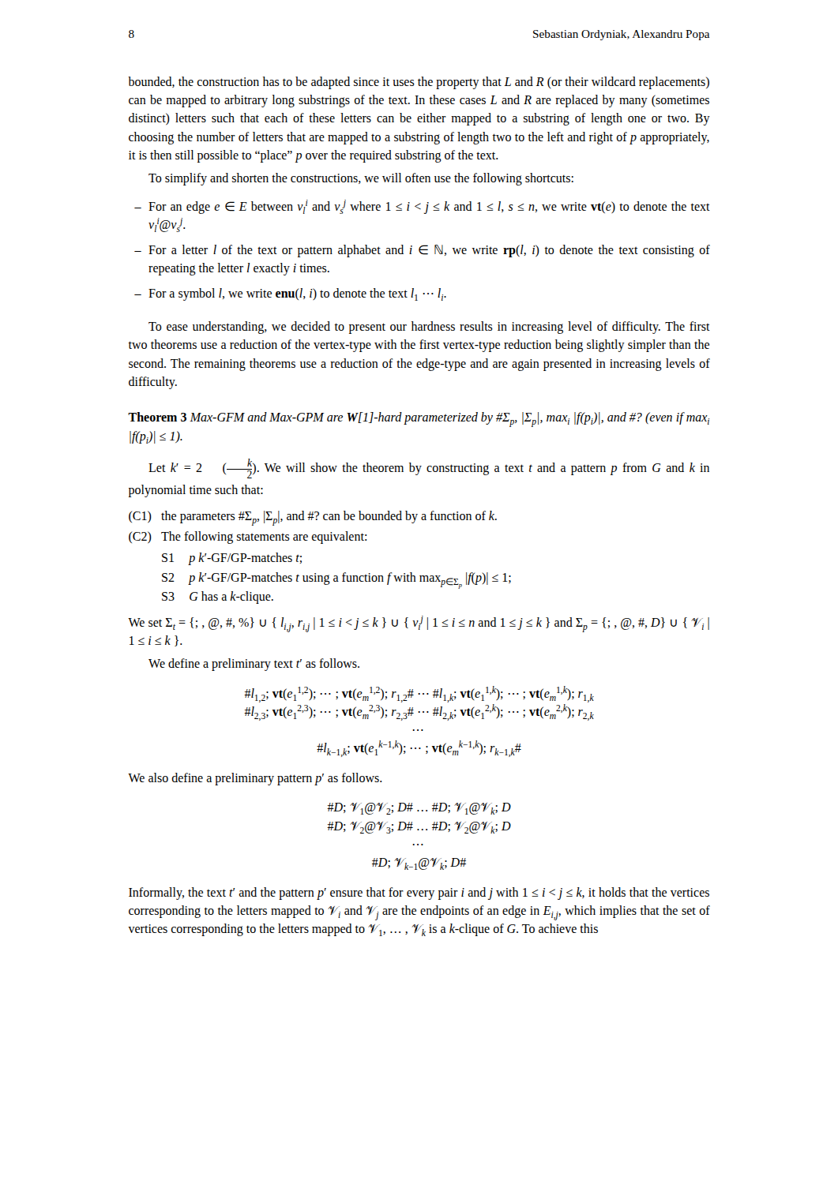8 Sebastian Ordyniak, Alexandru Popa
bounded, the construction has to be adapted since it uses the property that L and R (or their wildcard replacements) can be mapped to arbitrary long substrings of the text. In these cases L and R are replaced by many (sometimes distinct) letters such that each of these letters can be either mapped to a substring of length one or two. By choosing the number of letters that are mapped to a substring of length two to the left and right of p appropriately, it is then still possible to “place” p over the required substring of the text.
To simplify and shorten the constructions, we will often use the following shortcuts:
For an edge e ∈ E between vli and vsj where 1 ≤ i < j ≤ k and 1 ≤ l, s ≤ n, we write vt(e) to denote the text vli@vsj.
For a letter l of the text or pattern alphabet and i ∈ ℕ, we write rp(l, i) to denote the text consisting of repeating the letter l exactly i times.
For a symbol l, we write enu(l, i) to denote the text l1 ⋯ li.
To ease understanding, we decided to present our hardness results in increasing level of difficulty. The first two theorems use a reduction of the vertex-type with the first vertex-type reduction being slightly simpler than the second. The remaining theorems use a reduction of the edge-type and are again presented in increasing levels of difficulty.
Theorem 3 Max-GFM and Max-GPM are W[1]-hard parameterized by #Σp, |Σp|, maxi |f(pi)|, and #? (even if maxi |f(pi)| ≤ 1).
Let k′ = 2(k 2). We will show the theorem by constructing a text t and a pattern p from G and k in polynomial time such that:
(C1) the parameters #Σp, |Σp|, and #? can be bounded by a function of k.
(C2) The following statements are equivalent:
S1 p k′-GF/GP-matches t;
S2 p k′-GF/GP-matches t using a function f with maxp∈Σp |f(p)| ≤ 1;
S3 G has a k-clique.
We set Σt = {; , @, #, %} ∪ { li,j, ri,j | 1 ≤ i < j ≤ k } ∪ { vij | 1 ≤ i ≤ n and 1 ≤ j ≤ k } and Σp = {; , @, #, D} ∪ { 𝒱i | 1 ≤ i ≤ k }.
We define a preliminary text t′ as follows.
#l1,2; vt(e11,2); ⋯ ; vt(em1,2); r1,2# ⋯ #l1,k; vt(e11,k); ⋯ ; vt(em1,k); r1,k #l2,3; vt(e12,3); ⋯ ; vt(em2,3); r2,3# ⋯ #l2,k; vt(e12,k); ⋯ ; vt(em2,k); r2,k ⋯ #lk−1,k; vt(e1k−1,k); ⋯ ; vt(emk−1,k); rk−1,k#
We also define a preliminary pattern p′ as follows.
#D; 𝒱1@𝒱2; D# … #D; 𝒱1@𝒱k; D #D; 𝒱2@𝒱3; D# … #D; 𝒱2@𝒱k; D ⋯ #D; 𝒱k−1@𝒱k; D#
Informally, the text t′ and the pattern p′ ensure that for every pair i and j with 1 ≤ i < j ≤ k, it holds that the vertices corresponding to the letters mapped to 𝒱i and 𝒱j are the endpoints of an edge in Ei,j, which implies that the set of vertices corresponding to the letters mapped to 𝒱1, … , 𝒱k is a k-clique of G. To achieve this